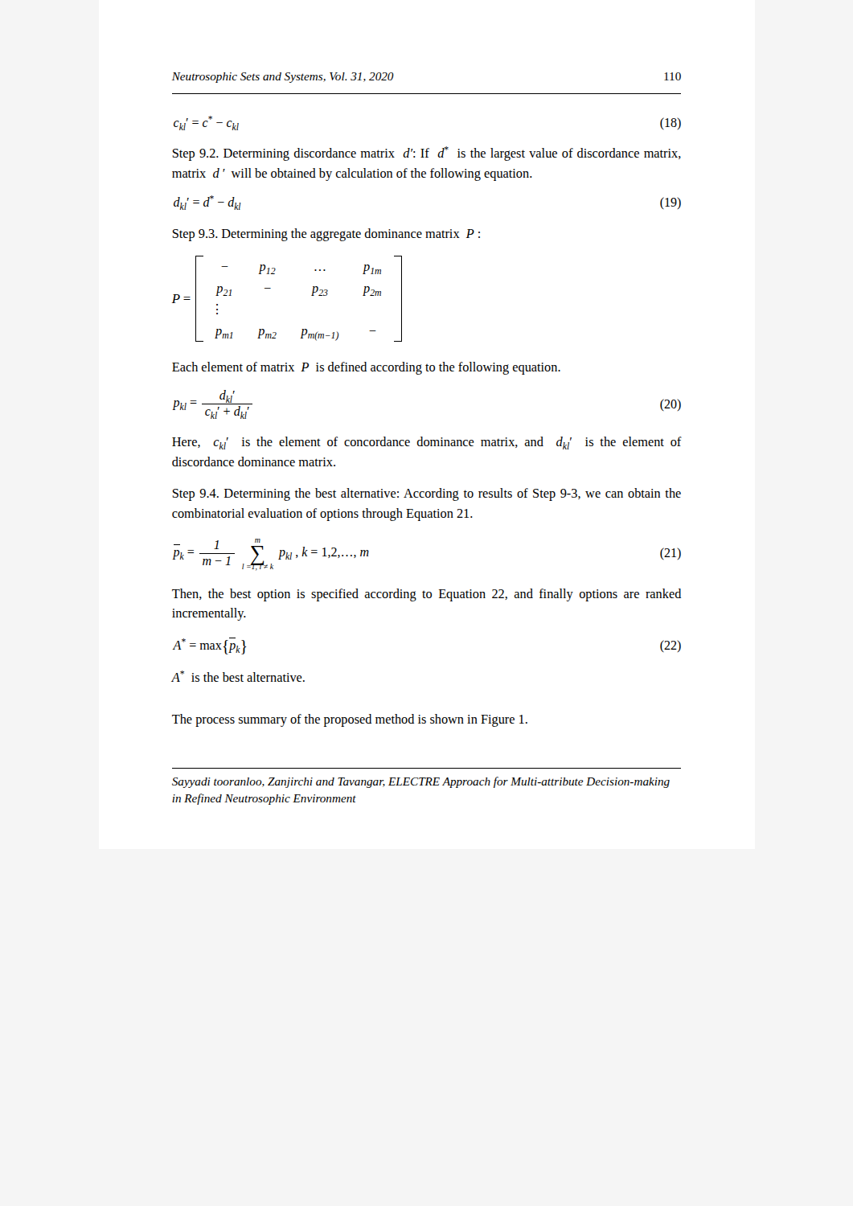Neutrosophic Sets and Systems, Vol. 31, 2020 110
ckl′ = c* − ckl
(18)
Step 9.2. Determining discordance matrix d′: If d* is the largest value of discordance matrix, matrix d ′ will be obtained by calculation of the following equation.
dkl′ = d* − dkl
(19)
Step 9.3. Determining the aggregate dominance matrix P :
P =
| − | p 12 | … | p 1m |
| p 21 | − | p 23 | p 2m |
| ⋮ | | | |
| p m1 | p m2 | p m(m−1) | − |
Each element of matrix P is defined according to the following equation.
pkl = dkl′ ckl′ + dkl′
(20)
Here, ckl′ is the element of concordance dominance matrix, and dkl′ is the element of discordance dominance matrix.
Step 9.4. Determining the best alternative: According to results of Step 9-3, we can obtain the combinatorial evaluation of options through Equation 21.
pk = 1 m − 1 m ∑ l =1, l ≠ k pkl , k = 1,2,…, m
(21)
Then, the best option is specified according to Equation 22, and finally options are ranked incrementally.
A* = max{pk}
(22)
A* is the best alternative.
The process summary of the proposed method is shown in Figure 1.
Sayyadi tooranloo, Zanjirchi and Tavangar, ELECTRE Approach for Multi-attribute Decision-making in Refined Neutrosophic Environment